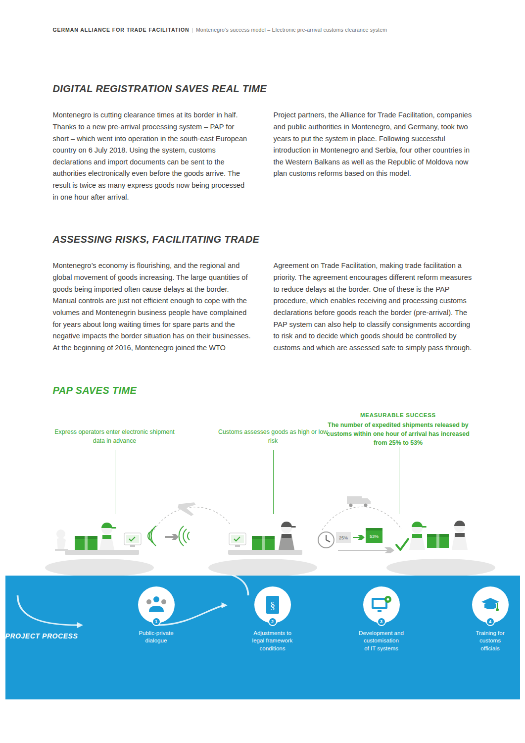GERMAN ALLIANCE FOR TRADE FACILITATION|Montenegro’s success model – Electronic pre-arrival customs clearance system
Digital registration saves real time
Montenegro is cutting clearance times at its border in half. Thanks to a new pre-arrival processing system – PAP for short – which went into operation in the south-east European country on 6 July 2018. Using the system, customs declarations and import documents can be sent to the authorities electronically even before the goods arrive. The result is twice as many express goods now being processed in one hour after arrival.
Project partners, the Alliance for Trade Facilitation, companies and public authorities in Montenegro, and Germany, took two years to put the system in place. Following successful introduction in Montenegro and Serbia, four other countries in the Western Balkans as well as the Republic of Moldova now plan customs reforms based on this model.
Assessing risks, facilitating trade
Montenegro’s economy is flourishing, and the regional and global movement of goods increasing. The large quantities of goods being imported often cause delays at the border. Manual controls are just not efficient enough to cope with the volumes and Montenegrin business people have complained for years about long waiting times for spare parts and the negative impacts the border situation has on their businesses.
At the beginning of 2016, Montenegro joined the WTO
Agreement on Trade Facilitation, making trade facilitation a priority. The agreement encourages different reform measures to reduce delays at the border. One of these is the PAP procedure, which enables receiving and processing customs declarations before goods reach the border (pre-arrival). The PAP system can also help to classify consignments according to risk and to decide which goods should be controlled by customs and which are assessed safe to simply pass through.
PAP saves time
Express operators enter electronic shipment data in advance
Customs assesses goods as high or low risk
MEASURABLE SUCCESS The number of expedited shipments released by customs within one hour of arrival has increased from 25% to 53%
25% 53%
Project process
1
Public-private
dialogue
§ 2
Adjustments to
legal framework
conditions
3
Development and
customisation
of IT systems
4
Training for
customs
officials